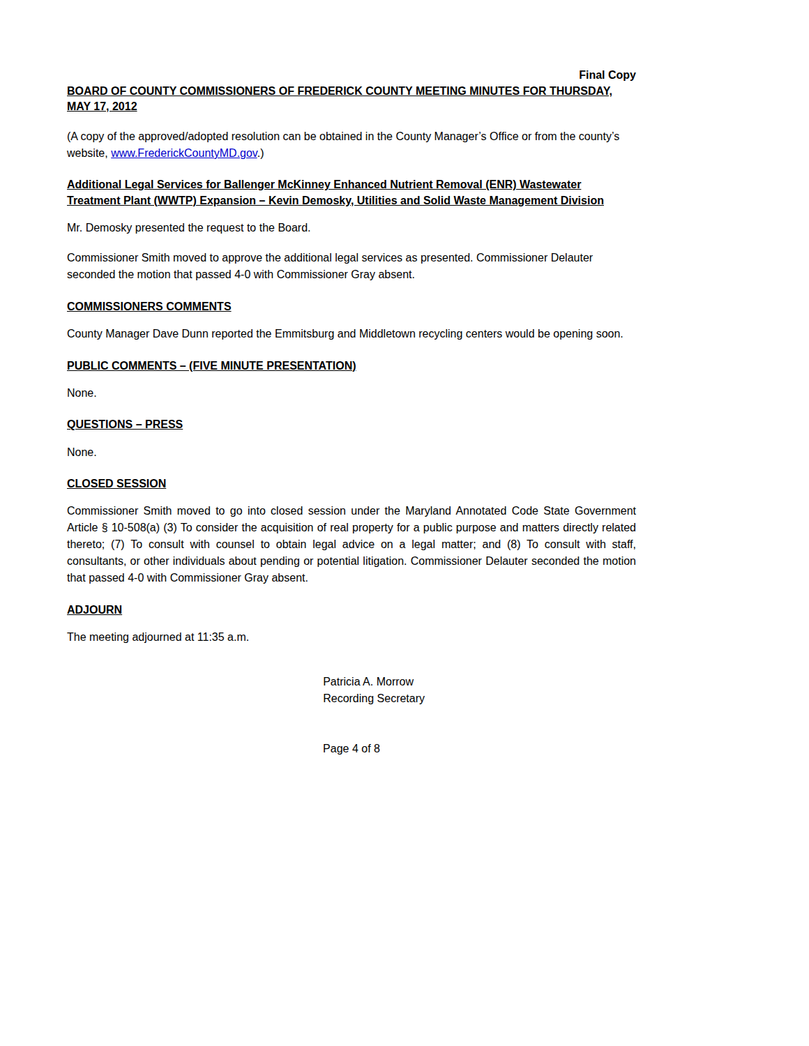Final Copy
BOARD OF COUNTY COMMISSIONERS OF FREDERICK COUNTY MEETING MINUTES FOR THURSDAY, MAY 17, 2012
(A copy of the approved/adopted resolution can be obtained in the County Manager’s Office or from the county’s website, www.FrederickCountyMD.gov.)
Additional Legal Services for Ballenger McKinney Enhanced Nutrient Removal (ENR) Wastewater Treatment Plant (WWTP) Expansion – Kevin Demosky, Utilities and Solid Waste Management Division
Mr. Demosky presented the request to the Board.
Commissioner Smith moved to approve the additional legal services as presented. Commissioner Delauter seconded the motion that passed 4-0 with Commissioner Gray absent.
COMMISSIONERS COMMENTS
County Manager Dave Dunn reported the Emmitsburg and Middletown recycling centers would be opening soon.
PUBLIC COMMENTS – (FIVE MINUTE PRESENTATION)
None.
QUESTIONS – PRESS
None.
CLOSED SESSION
Commissioner Smith moved to go into closed session under the Maryland Annotated Code State Government Article § 10-508(a) (3) To consider the acquisition of real property for a public purpose and matters directly related thereto; (7) To consult with counsel to obtain legal advice on a legal matter; and (8) To consult with staff, consultants, or other individuals about pending or potential litigation. Commissioner Delauter seconded the motion that passed 4-0 with Commissioner Gray absent.
ADJOURN
The meeting adjourned at 11:35 a.m.
Patricia A. Morrow
Recording Secretary
Page 4 of 8